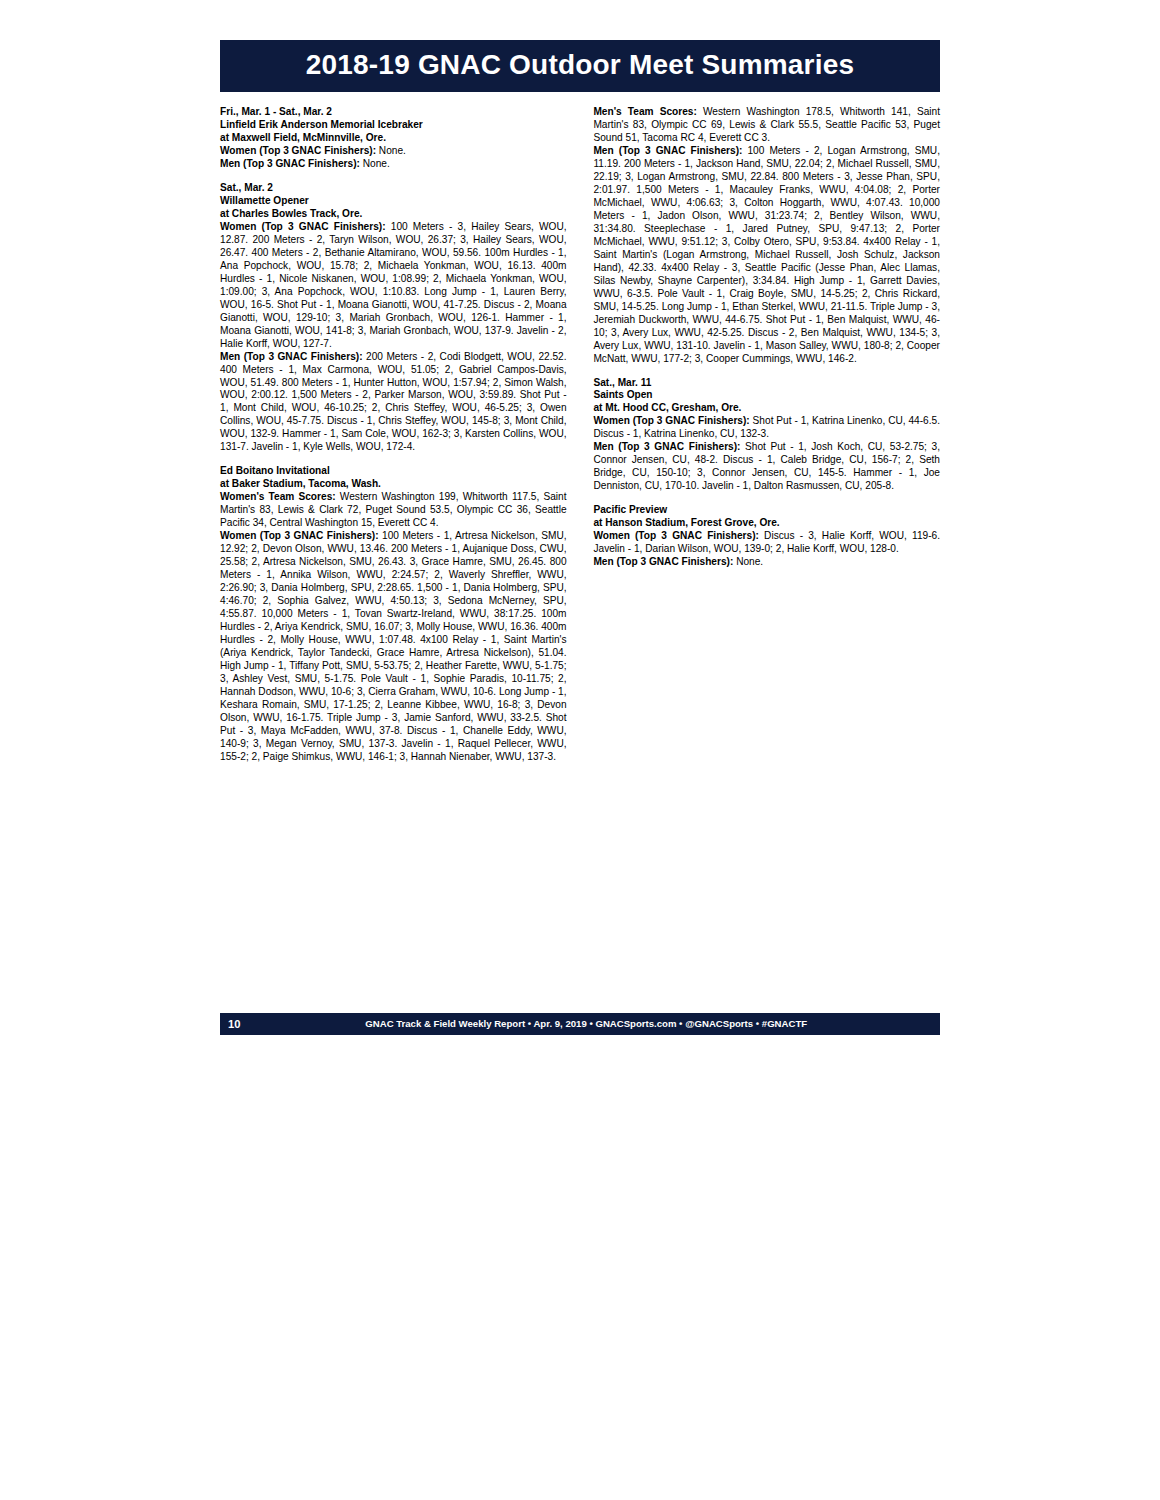2018-19 GNAC Outdoor Meet Summaries
Fri., Mar. 1 - Sat., Mar. 2
Linfield Erik Anderson Memorial Icebraker
at Maxwell Field, McMinnville, Ore.
Women (Top 3 GNAC Finishers): None.
Men (Top 3 GNAC Finishers): None.
Sat., Mar. 2
Willamette Opener
at Charles Bowles Track, Ore.
Women (Top 3 GNAC Finishers): 100 Meters - 3, Hailey Sears, WOU, 12.87. 200 Meters - 2, Taryn Wilson, WOU, 26.37; 3, Hailey Sears, WOU, 26.47. 400 Meters - 2, Bethanie Altamirano, WOU, 59.56. 100m Hurdles - 1, Ana Popchock, WOU, 15.78; 2, Michaela Yonkman, WOU, 16.13. 400m Hurdles - 1, Nicole Niskanen, WOU, 1:08.99; 2, Michaela Yonkman, WOU, 1:09.00; 3, Ana Popchock, WOU, 1:10.83. Long Jump - 1, Lauren Berry, WOU, 16-5. Shot Put - 1, Moana Gianotti, WOU, 41-7.25. Discus - 2, Moana Gianotti, WOU, 129-10; 3, Mariah Gronbach, WOU, 126-1. Hammer - 1, Moana Gianotti, WOU, 141-8; 3, Mariah Gronbach, WOU, 137-9. Javelin - 2, Halie Korff, WOU, 127-7.
Men (Top 3 GNAC Finishers): 200 Meters - 2, Codi Blodgett, WOU, 22.52. 400 Meters - 1, Max Carmona, WOU, 51.05; 2, Gabriel Campos-Davis, WOU, 51.49. 800 Meters - 1, Hunter Hutton, WOU, 1:57.94; 2, Simon Walsh, WOU, 2:00.12. 1,500 Meters - 2, Parker Marson, WOU, 3:59.89. Shot Put - 1, Mont Child, WOU, 46-10.25; 2, Chris Steffey, WOU, 46-5.25; 3, Owen Collins, WOU, 45-7.75. Discus - 1, Chris Steffey, WOU, 145-8; 3, Mont Child, WOU, 132-9. Hammer - 1, Sam Cole, WOU, 162-3; 3, Karsten Collins, WOU, 131-7. Javelin - 1, Kyle Wells, WOU, 172-4.
Ed Boitano Invitational
at Baker Stadium, Tacoma, Wash.
Women's Team Scores: Western Washington 199, Whitworth 117.5, Saint Martin's 83, Lewis & Clark 72, Puget Sound 53.5, Olympic CC 36, Seattle Pacific 34, Central Washington 15, Everett CC 4.
Women (Top 3 GNAC Finishers): 100 Meters - 1, Artresa Nickelson, SMU, 12.92; 2, Devon Olson, WWU, 13.46. 200 Meters - 1, Aujanique Doss, CWU, 25.58; 2, Artresa Nickelson, SMU, 26.43. 3, Grace Hamre, SMU, 26.45. 800 Meters - 1, Annika Wilson, WWU, 2:24.57; 2, Waverly Shreffler, WWU, 2:26.90; 3, Dania Holmberg, SPU, 2:28.65. 1,500 - 1, Dania Holmberg, SPU, 4:46.70; 2, Sophia Galvez, WWU, 4:50.13; 3, Sedona McNerney, SPU, 4:55.87. 10,000 Meters - 1, Tovan Swartz-Ireland, WWU, 38:17.25. 100m Hurdles - 2, Ariya Kendrick, SMU, 16.07; 3, Molly House, WWU, 16.36. 400m Hurdles - 2, Molly House, WWU, 1:07.48. 4x100 Relay - 1, Saint Martin's (Ariya Kendrick, Taylor Tandecki, Grace Hamre, Artresa Nickelson), 51.04. High Jump - 1, Tiffany Pott, SMU, 5-53.75; 2, Heather Farette, WWU, 5-1.75; 3, Ashley Vest, SMU, 5-1.75. Pole Vault - 1, Sophie Paradis, 10-11.75; 2, Hannah Dodson, WWU, 10-6; 3, Cierra Graham, WWU, 10-6. Long Jump - 1, Keshara Romain, SMU, 17-1.25; 2, Leanne Kibbee, WWU, 16-8; 3, Devon Olson, WWU, 16-1.75. Triple Jump - 3, Jamie Sanford, WWU, 33-2.5. Shot Put - 3, Maya McFadden, WWU, 37-8. Discus - 1, Chanelle Eddy, WWU, 140-9; 3, Megan Vernoy, SMU, 137-3. Javelin - 1, Raquel Pellecer, WWU, 155-2; 2, Paige Shimkus, WWU, 146-1; 3, Hannah Nienaber, WWU, 137-3.
Men's Team Scores: Western Washington 178.5, Whitworth 141, Saint Martin's 83, Olympic CC 69, Lewis & Clark 55.5, Seattle Pacific 53, Puget Sound 51, Tacoma RC 4, Everett CC 3.
Men (Top 3 GNAC Finishers): 100 Meters - 2, Logan Armstrong, SMU, 11.19. 200 Meters - 1, Jackson Hand, SMU, 22.04; 2, Michael Russell, SMU, 22.19; 3, Logan Armstrong, SMU, 22.84. 800 Meters - 3, Jesse Phan, SPU, 2:01.97. 1,500 Meters - 1, Macauley Franks, WWU, 4:04.08; 2, Porter McMichael, WWU, 4:06.63; 3, Colton Hoggarth, WWU, 4:07.43. 10,000 Meters - 1, Jadon Olson, WWU, 31:23.74; 2, Bentley Wilson, WWU, 31:34.80. Steeplechase - 1, Jared Putney, SPU, 9:47.13; 2, Porter McMichael, WWU, 9:51.12; 3, Colby Otero, SPU, 9:53.84. 4x400 Relay - 1, Saint Martin's (Logan Armstrong, Michael Russell, Josh Schulz, Jackson Hand), 42.33. 4x400 Relay - 3, Seattle Pacific (Jesse Phan, Alec Llamas, Silas Newby, Shayne Carpenter), 3:34.84. High Jump - 1, Garrett Davies, WWU, 6-3.5. Pole Vault - 1, Craig Boyle, SMU, 14-5.25; 2, Chris Rickard, SMU, 14-5.25. Long Jump - 1, Ethan Sterkel, WWU, 21-11.5. Triple Jump - 3, Jeremiah Duckworth, WWU, 44-6.75. Shot Put - 1, Ben Malquist, WWU, 46-10; 3, Avery Lux, WWU, 42-5.25. Discus - 2, Ben Malquist, WWU, 134-5; 3, Avery Lux, WWU, 131-10. Javelin - 1, Mason Salley, WWU, 180-8; 2, Cooper McNatt, WWU, 177-2; 3, Cooper Cummings, WWU, 146-2.
Sat., Mar. 11
Saints Open
at Mt. Hood CC, Gresham, Ore.
Women (Top 3 GNAC Finishers): Shot Put - 1, Katrina Linenko, CU, 44-6.5. Discus - 1, Katrina Linenko, CU, 132-3.
Men (Top 3 GNAC Finishers): Shot Put - 1, Josh Koch, CU, 53-2.75; 3, Connor Jensen, CU, 48-2. Discus - 1, Caleb Bridge, CU, 156-7; 2, Seth Bridge, CU, 150-10; 3, Connor Jensen, CU, 145-5. Hammer - 1, Joe Denniston, CU, 170-10. Javelin - 1, Dalton Rasmussen, CU, 205-8.
Pacific Preview
at Hanson Stadium, Forest Grove, Ore.
Women (Top 3 GNAC Finishers): Discus - 3, Halie Korff, WOU, 119-6. Javelin - 1, Darian Wilson, WOU, 139-0; 2, Halie Korff, WOU, 128-0.
Men (Top 3 GNAC Finishers): None.
10 GNAC Track & Field Weekly Report • Apr. 9, 2019 • GNACSports.com • @GNACSports • #GNACTF